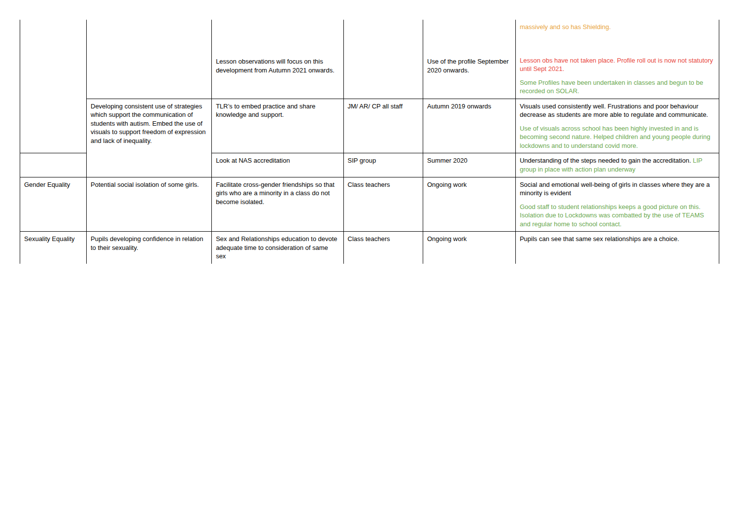| | | Lesson observations will focus on this development from Autumn 2021 onwards. | | Use of the profile September 2020 onwards. | massively and so has Shielding. Lesson obs have not taken place. Profile roll out is now not statutory until Sept 2021. Some Profiles have been undertaken in classes and begun to be recorded on SOLAR. |
| Developing consistent use of strategies which support the communication of students with autism. Embed the use of visuals to support freedom of expression and lack of inequality. | TLR’s to embed practice and share knowledge and support. | JM/ AR/ CP all staff | Autumn 2019 onwards | Visuals used consistently well. Frustrations and poor behaviour decrease as students are more able to regulate and communicate. Use of visuals across school has been highly invested in and is becoming second nature. Helped children and young people during lockdowns and to understand covid more. |
| | Look at NAS accreditation | SIP group | Summer 2020 | Understanding of the steps needed to gain the accreditation. LIP group in place with action plan underway |
| Gender Equality | Potential social isolation of some girls. | Facilitate cross-gender friendships so that girls who are a minority in a class do not become isolated. | Class teachers | Ongoing work | Social and emotional well-being of girls in classes where they are a minority is evident Good staff to student relationships keeps a good picture on this. Isolation due to Lockdowns was combatted by the use of TEAMS and regular home to school contact. |
| Sexuality Equality | Pupils developing confidence in relation to their sexuality. | Sex and Relationships education to devote adequate time to consideration of same sex | Class teachers | Ongoing work | Pupils can see that same sex relationships are a choice. |